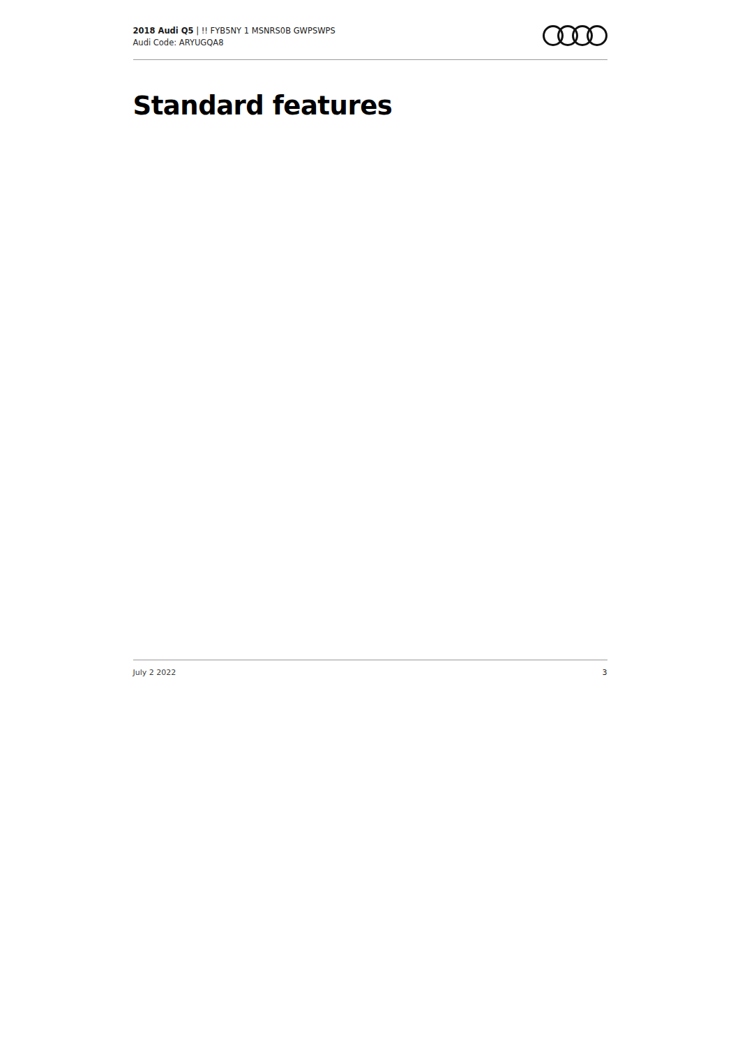2018 Audi Q5 | !! FYB5NY 1 MSNRS0B GWPSWPS
Audi Code: ARYUGQA8
Standard features
July 2 2022 3